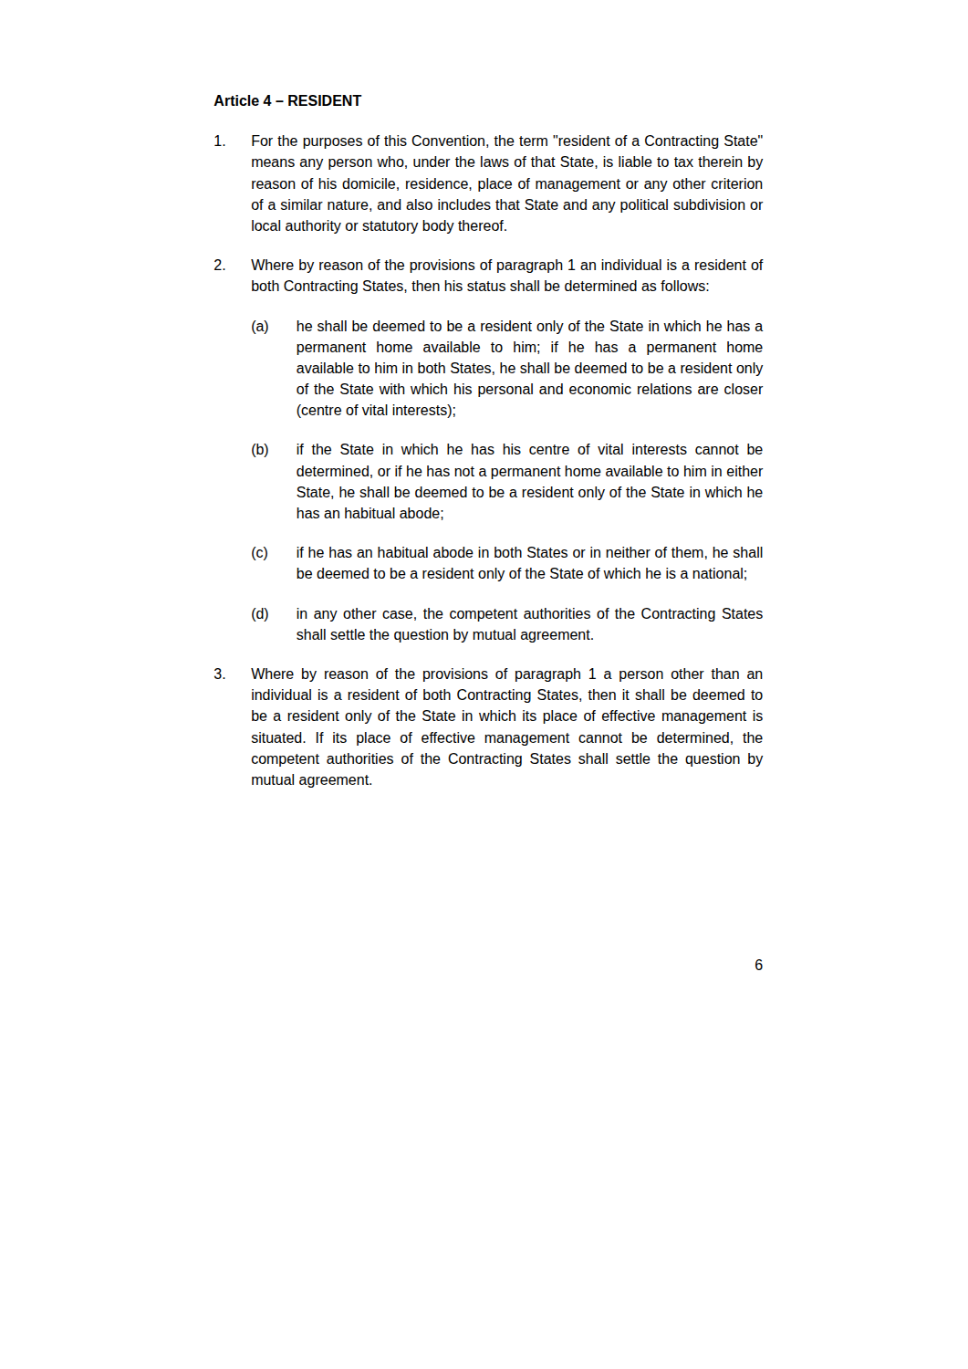Article 4 – RESIDENT
1.
For the purposes of this Convention, the term "resident of a Contracting State" means any person who, under the laws of that State, is liable to tax therein by reason of his domicile, residence, place of management or any other criterion of a similar nature, and also includes that State and any political subdivision or local authority or statutory body thereof.
2.
Where by reason of the provisions of paragraph 1 an individual is a resident of both Contracting States, then his status shall be determined as follows:
(a)
he shall be deemed to be a resident only of the State in which he has a permanent home available to him; if he has a permanent home available to him in both States, he shall be deemed to be a resident only of the State with which his personal and economic relations are closer (centre of vital interests);
(b)
if the State in which he has his centre of vital interests cannot be determined, or if he has not a permanent home available to him in either State, he shall be deemed to be a resident only of the State in which he has an habitual abode;
(c)
if he has an habitual abode in both States or in neither of them, he shall be deemed to be a resident only of the State of which he is a national;
(d)
in any other case, the competent authorities of the Contracting States shall settle the question by mutual agreement.
3.
Where by reason of the provisions of paragraph 1 a person other than an individual is a resident of both Contracting States, then it shall be deemed to be a resident only of the State in which its place of effective management is situated. If its place of effective management cannot be determined, the competent authorities of the Contracting States shall settle the question by mutual agreement.
6